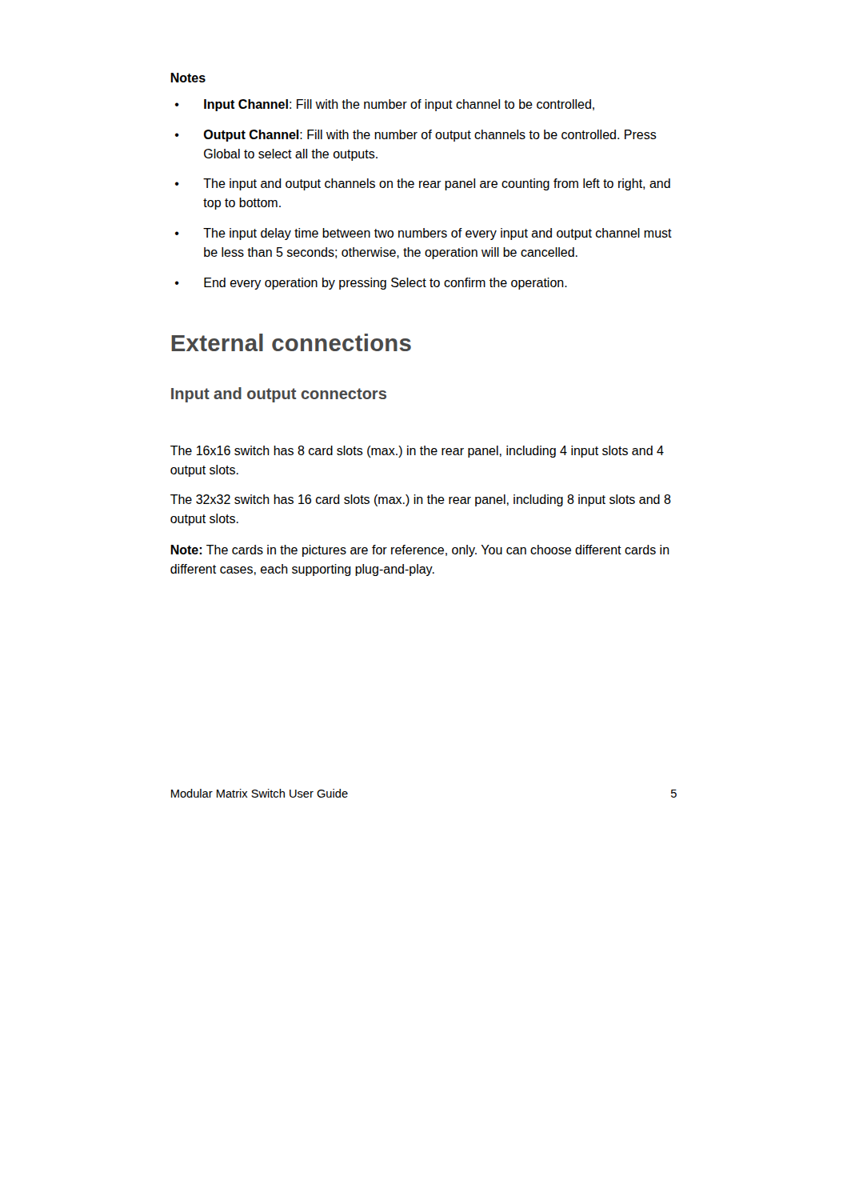Notes
Input Channel: Fill with the number of input channel to be controlled,
Output Channel: Fill with the number of output channels to be controlled. Press Global to select all the outputs.
The input and output channels on the rear panel are counting from left to right, and top to bottom.
The input delay time between two numbers of every input and output channel must be less than 5 seconds; otherwise, the operation will be cancelled.
End every operation by pressing Select to confirm the operation.
External connections
Input and output connectors
The 16x16 switch has 8 card slots (max.) in the rear panel, including 4 input slots and 4 output slots.
The 32x32 switch has 16 card slots (max.) in the rear panel, including 8 input slots and 8 output slots.
Note: The cards in the pictures are for reference, only. You can choose different cards in different cases, each supporting plug-and-play.
Modular Matrix Switch User Guide 5